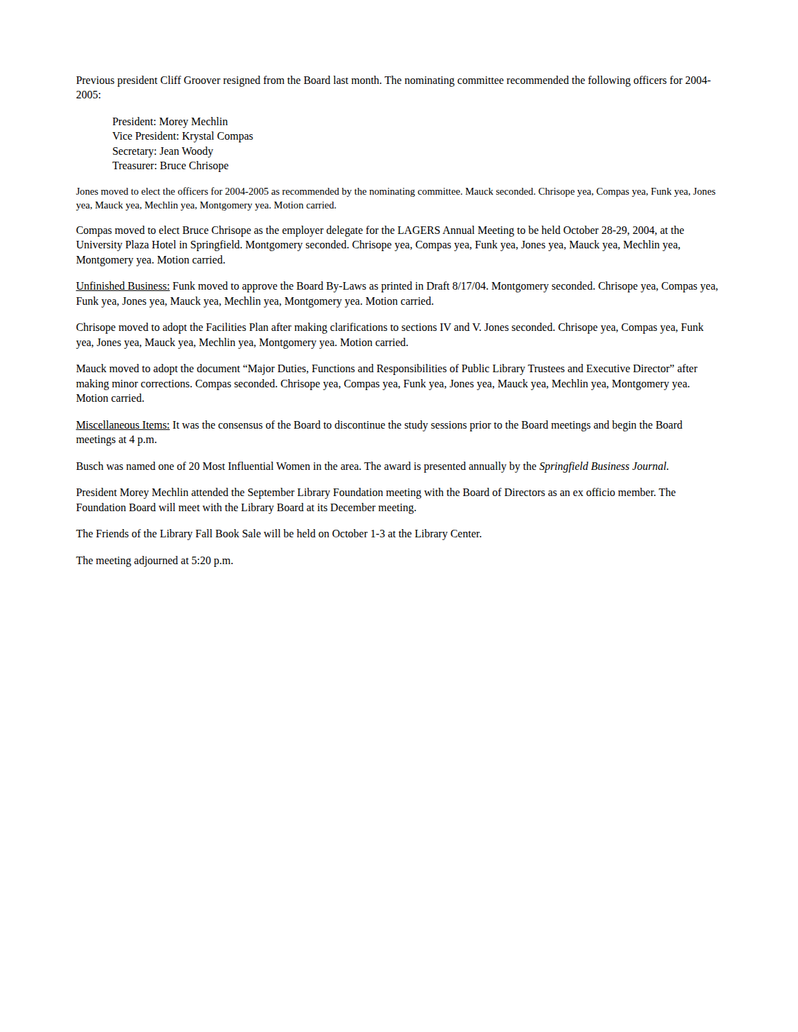Previous president Cliff Groover resigned from the Board last month. The nominating committee recommended the following officers for 2004-2005:
President: Morey Mechlin
Vice President: Krystal Compas
Secretary: Jean Woody
Treasurer: Bruce Chrisope
Jones moved to elect the officers for 2004-2005 as recommended by the nominating committee. Mauck seconded. Chrisope yea, Compas yea, Funk yea, Jones yea, Mauck yea, Mechlin yea, Montgomery yea. Motion carried.
Compas moved to elect Bruce Chrisope as the employer delegate for the LAGERS Annual Meeting to be held October 28-29, 2004, at the University Plaza Hotel in Springfield. Montgomery seconded. Chrisope yea, Compas yea, Funk yea, Jones yea, Mauck yea, Mechlin yea, Montgomery yea. Motion carried.
Unfinished Business: Funk moved to approve the Board By-Laws as printed in Draft 8/17/04. Montgomery seconded. Chrisope yea, Compas yea, Funk yea, Jones yea, Mauck yea, Mechlin yea, Montgomery yea. Motion carried.
Chrisope moved to adopt the Facilities Plan after making clarifications to sections IV and V. Jones seconded. Chrisope yea, Compas yea, Funk yea, Jones yea, Mauck yea, Mechlin yea, Montgomery yea. Motion carried.
Mauck moved to adopt the document “Major Duties, Functions and Responsibilities of Public Library Trustees and Executive Director” after making minor corrections. Compas seconded. Chrisope yea, Compas yea, Funk yea, Jones yea, Mauck yea, Mechlin yea, Montgomery yea. Motion carried.
Miscellaneous Items: It was the consensus of the Board to discontinue the study sessions prior to the Board meetings and begin the Board meetings at 4 p.m.
Busch was named one of 20 Most Influential Women in the area. The award is presented annually by the Springfield Business Journal.
President Morey Mechlin attended the September Library Foundation meeting with the Board of Directors as an ex officio member. The Foundation Board will meet with the Library Board at its December meeting.
The Friends of the Library Fall Book Sale will be held on October 1-3 at the Library Center.
The meeting adjourned at 5:20 p.m.